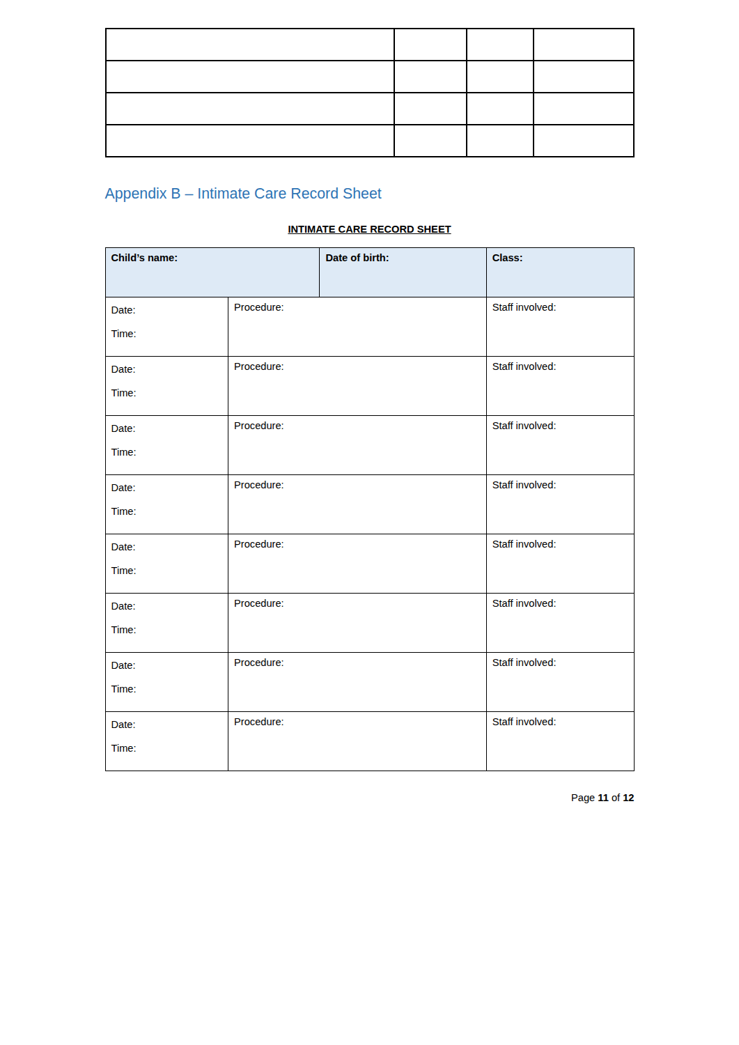Appendix B – Intimate Care Record Sheet
INTIMATE CARE RECORD SHEET
| Child’s name: | Date of birth: | Class: |
| Date: Time: | Procedure: | Staff involved: |
| Date: Time: | Procedure: | Staff involved: |
| Date: Time: | Procedure: | Staff involved: |
| Date: Time: | Procedure: | Staff involved: |
| Date: Time: | Procedure: | Staff involved: |
| Date: Time: | Procedure: | Staff involved: |
| Date: Time: | Procedure: | Staff involved: |
| Date: Time: | Procedure: | Staff involved: |
Page 11 of 12